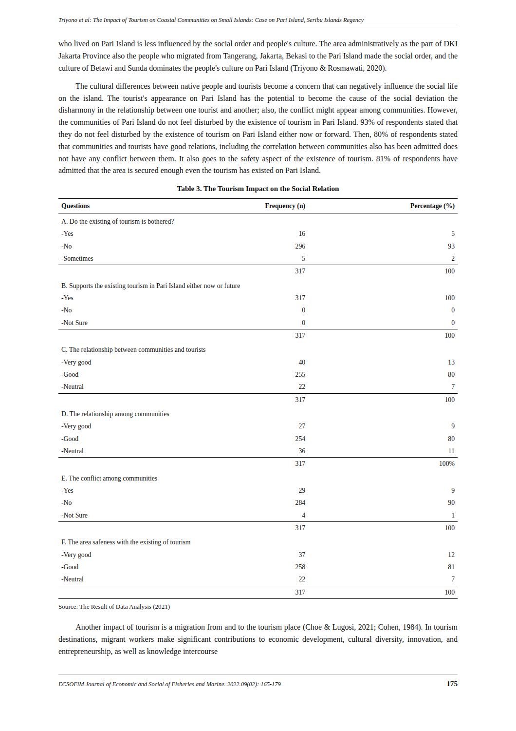Triyono et al: The Impact of Tourism on Coastal Communities on Small Islands: Case on Pari Island, Seribu Islands Regency
who lived on Pari Island is less influenced by the social order and people's culture. The area administratively as the part of DKI Jakarta Province also the people who migrated from Tangerang, Jakarta, Bekasi to the Pari Island made the social order, and the culture of Betawi and Sunda dominates the people's culture on Pari Island (Triyono & Rosmawati, 2020).
The cultural differences between native people and tourists become a concern that can negatively influence the social life on the island. The tourist's appearance on Pari Island has the potential to become the cause of the social deviation the disharmony in the relationship between one tourist and another; also, the conflict might appear among communities. However, the communities of Pari Island do not feel disturbed by the existence of tourism in Pari Island. 93% of respondents stated that they do not feel disturbed by the existence of tourism on Pari Island either now or forward. Then, 80% of respondents stated that communities and tourists have good relations, including the correlation between communities also has been admitted does not have any conflict between them. It also goes to the safety aspect of the existence of tourism. 81% of respondents have admitted that the area is secured enough even the tourism has existed on Pari Island.
Table 3. The Tourism Impact on the Social Relation
| Questions | Frequency (n) | Percentage (%) |
| --- | --- | --- |
| A. Do the existing of tourism is bothered? |
| -Yes | 16 | 5 |
| -No | 296 | 93 |
| -Sometimes | 5 | 2 |
| | 317 | 100 |
| B. Supports the existing tourism in Pari Island either now or future |
| -Yes | 317 | 100 |
| -No | 0 | 0 |
| -Not Sure | 0 | 0 |
| | 317 | 100 |
| C. The relationship between communities and tourists |
| -Very good | 40 | 13 |
| -Good | 255 | 80 |
| -Neutral | 22 | 7 |
| | 317 | 100 |
| D. The relationship among communities |
| -Very good | 27 | 9 |
| -Good | 254 | 80 |
| -Neutral | 36 | 11 |
| | 317 | 100% |
| E. The conflict among communities |
| -Yes | 29 | 9 |
| -No | 284 | 90 |
| -Not Sure | 4 | 1 |
| | 317 | 100 |
| F. The area safeness with the existing of tourism |
| -Very good | 37 | 12 |
| -Good | 258 | 81 |
| -Neutral | 22 | 7 |
| | 317 | 100 |
Source: The Result of Data Analysis (2021)
Another impact of tourism is a migration from and to the tourism place (Choe & Lugosi, 2021; Cohen, 1984). In tourism destinations, migrant workers make significant contributions to economic development, cultural diversity, innovation, and entrepreneurship, as well as knowledge intercourse
ECSOFiM Journal of Economic and Social of Fisheries and Marine. 2022.09(02): 165-179 175